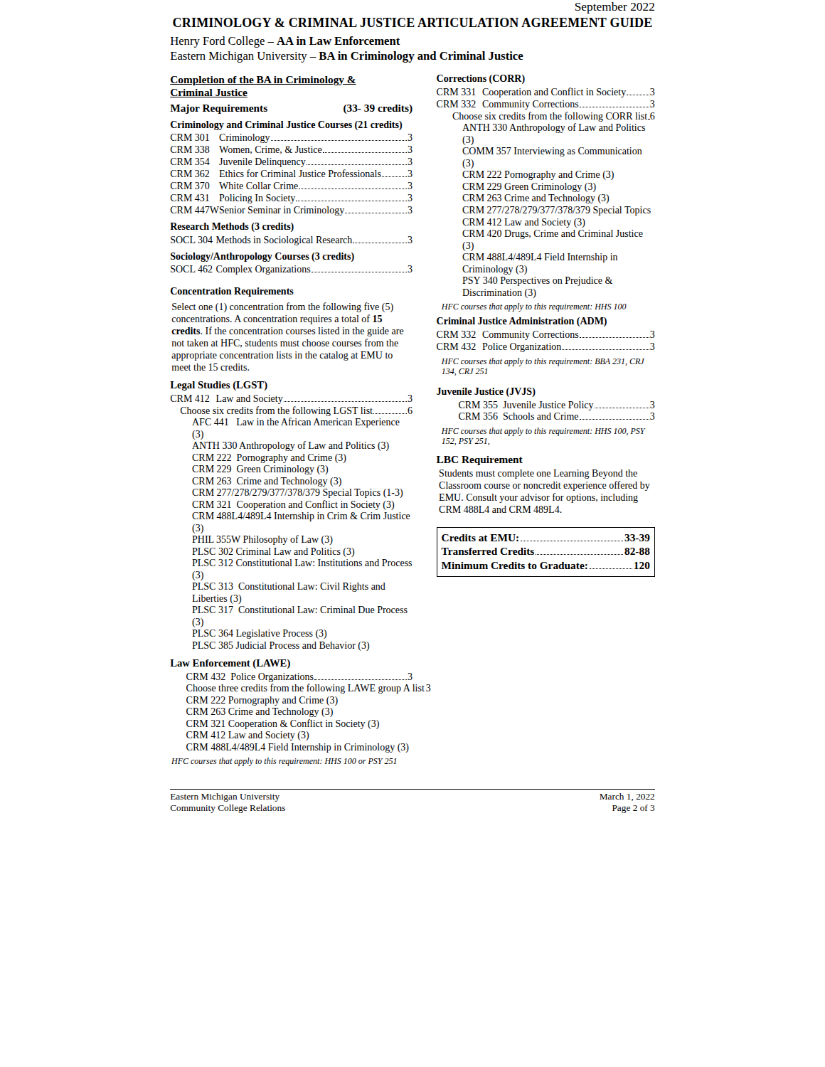September 2022
CRIMINOLOGY & CRIMINAL JUSTICE ARTICULATION AGREEMENT GUIDE
Henry Ford College – AA in Law Enforcement
Eastern Michigan University – BA in Criminology and Criminal Justice
Completion of the BA in Criminology &
Criminal Justice
Major Requirements (33- 39 credits)
Criminology and Criminal Justice Courses (21 credits)
| CRM 301 | Criminology 3 |
| CRM 338 | Women, Crime, & Justice 3 |
| CRM 354 | Juvenile Delinquency 3 |
| CRM 362 | Ethics for Criminal Justice Professionals 3 |
| CRM 370 | White Collar Crime 3 |
| CRM 431 | Policing In Society 3 |
| CRM 447W | Senior Seminar in Criminology 3 |
Research Methods (3 credits)
| SOCL 304 | Methods in Sociological Research 3 |
Sociology/Anthropology Courses (3 credits)
| SOCL 462 | Complex Organizations 3 |
Concentration Requirements
Select one (1) concentration from the following five (5) concentrations. A concentration requires a total of 15 credits. If the concentration courses listed in the guide are not taken at HFC, students must choose courses from the appropriate concentration lists in the catalog at EMU to meet the 15 credits.
Legal Studies (LGST)
| CRM 412 | Law and Society 3 |
Choose six credits from the following LGST list 6
AFC 441 Law in the African American Experience (3)
ANTH 330 Anthropology of Law and Politics (3)
CRM 222 Pornography and Crime (3)
CRM 229 Green Criminology (3)
CRM 263 Crime and Technology (3)
CRM 277/278/279/377/378/379 Special Topics (1-3)
CRM 321 Cooperation and Conflict in Society (3)
CRM 488L4/489L4 Internship in Crim & Crim Justice (3)
PHIL 355W Philosophy of Law (3)
PLSC 302 Criminal Law and Politics (3)
PLSC 312 Constitutional Law: Institutions and Process (3)
PLSC 313 Constitutional Law: Civil Rights and Liberties (3)
PLSC 317 Constitutional Law: Criminal Due Process (3)
PLSC 364 Legislative Process (3)
PLSC 385 Judicial Process and Behavior (3)
Law Enforcement (LAWE)
CRM 432 Police Organizations 3
Choose three credits from the following LAWE group A list 3
CRM 222 Pornography and Crime (3)
CRM 263 Crime and Technology (3)
CRM 321 Cooperation & Conflict in Society (3)
CRM 412 Law and Society (3)
CRM 488L4/489L4 Field Internship in Criminology (3)
HFC courses that apply to this requirement: HHS 100 or PSY 251
Corrections (CORR)
| CRM 331 | Cooperation and Conflict in Society 3 |
| CRM 332 | Community Corrections 3 |
Choose six credits from the following CORR list 6
ANTH 330 Anthropology of Law and Politics (3)
COMM 357 Interviewing as Communication (3)
CRM 222 Pornography and Crime (3)
CRM 229 Green Criminology (3)
CRM 263 Crime and Technology (3)
CRM 277/278/279/377/378/379 Special Topics
CRM 412 Law and Society (3)
CRM 420 Drugs, Crime and Criminal Justice (3)
CRM 488L4/489L4 Field Internship in Criminology (3)
PSY 340 Perspectives on Prejudice & Discrimination (3)
HFC courses that apply to this requirement: HHS 100
Criminal Justice Administration (ADM)
| CRM 332 | Community Corrections 3 |
| CRM 432 | Police Organization 3 |
HFC courses that apply to this requirement: BBA 231, CRJ 134, CRJ 251
Juvenile Justice (JVJS)
CRM 355 Juvenile Justice Policy 3
CRM 356 Schools and Crime 3
HFC courses that apply to this requirement: HHS 100, PSY 152, PSY 251,
LBC Requirement
Students must complete one Learning Beyond the Classroom course or noncredit experience offered by EMU. Consult your advisor for options, including CRM 488L4 and CRM 489L4.
Credits at EMU: 33-39
Transferred Credits 82-88
Minimum Credits to Graduate: 120
Eastern Michigan University
Community College Relations
March 1, 2022
Page 2 of 3